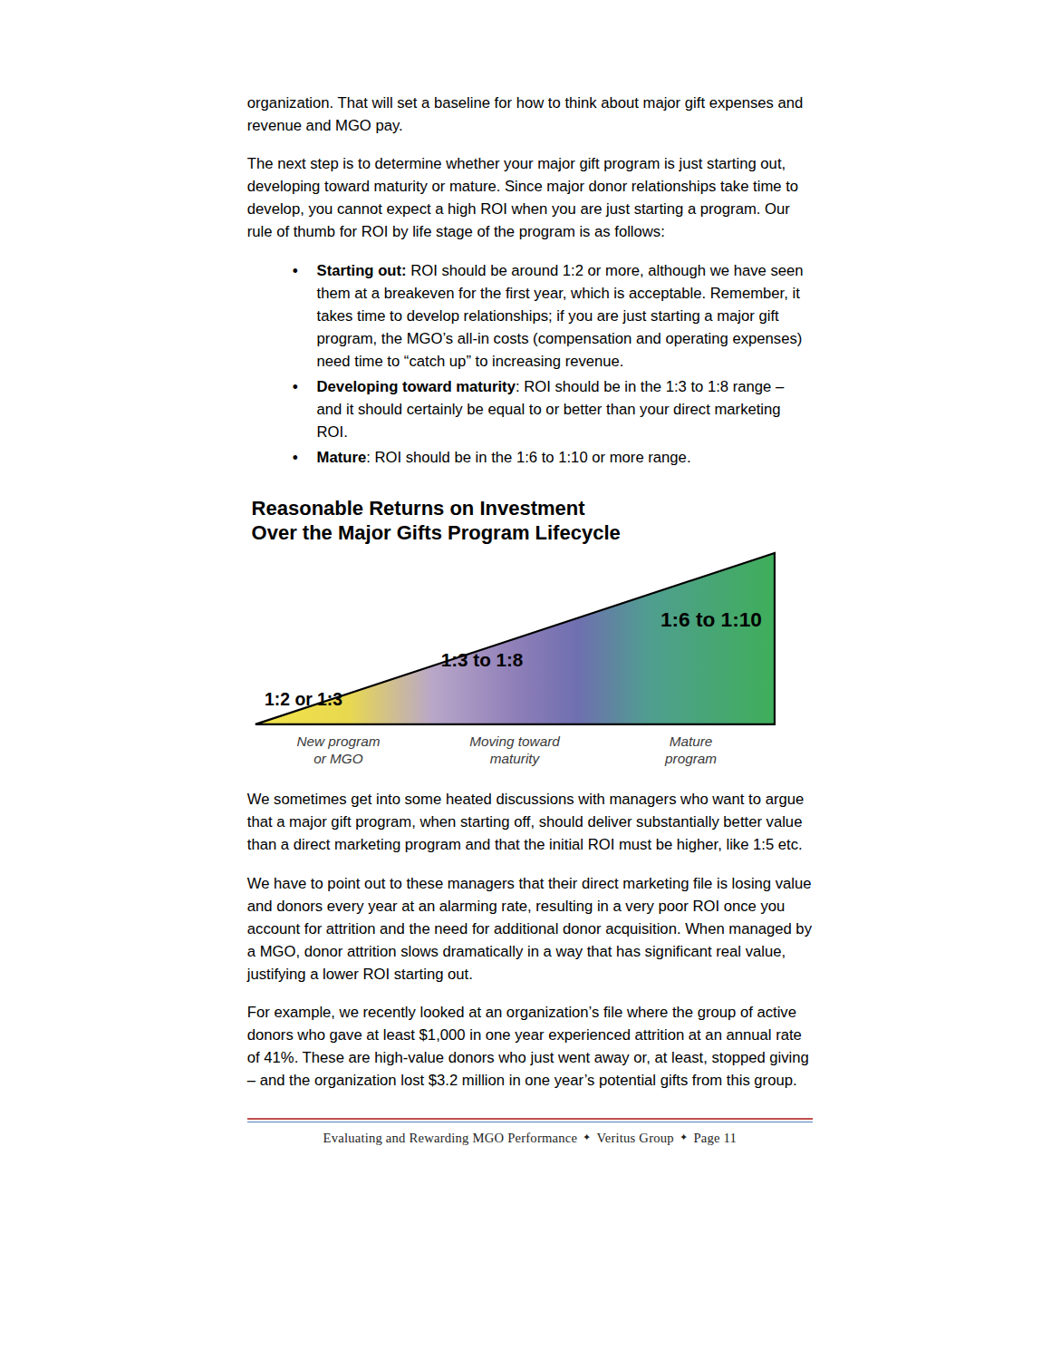organization. That will set a baseline for how to think about major gift expenses and revenue and MGO pay.
The next step is to determine whether your major gift program is just starting out, developing toward maturity or mature. Since major donor relationships take time to develop, you cannot expect a high ROI when you are just starting a program. Our rule of thumb for ROI by life stage of the program is as follows:
Starting out: ROI should be around 1:2 or more, although we have seen them at a breakeven for the first year, which is acceptable. Remember, it takes time to develop relationships; if you are just starting a major gift program, the MGO’s all-in costs (compensation and operating expenses) need time to “catch up” to increasing revenue.
Developing toward maturity: ROI should be in the 1:3 to 1:8 range – and it should certainly be equal to or better than your direct marketing ROI.
Mature: ROI should be in the 1:6 to 1:10 or more range.
Reasonable Returns on Investment
Over the Major Gifts Program Lifecycle
1:2 or 1:3 1:3 to 1:8 1:6 to 1:10
New program
or MGO
Moving toward
maturity
Mature
program
We sometimes get into some heated discussions with managers who want to argue that a major gift program, when starting off, should deliver substantially better value than a direct marketing program and that the initial ROI must be higher, like 1:5 etc.
We have to point out to these managers that their direct marketing file is losing value and donors every year at an alarming rate, resulting in a very poor ROI once you account for attrition and the need for additional donor acquisition. When managed by a MGO, donor attrition slows dramatically in a way that has significant real value, justifying a lower ROI starting out.
For example, we recently looked at an organization’s file where the group of active donors who gave at least $1,000 in one year experienced attrition at an annual rate of 41%. These are high-value donors who just went away or, at least, stopped giving – and the organization lost $3.2 million in one year’s potential gifts from this group.
Evaluating and Rewarding MGO Performance ✦ Veritus Group ✦ Page 11